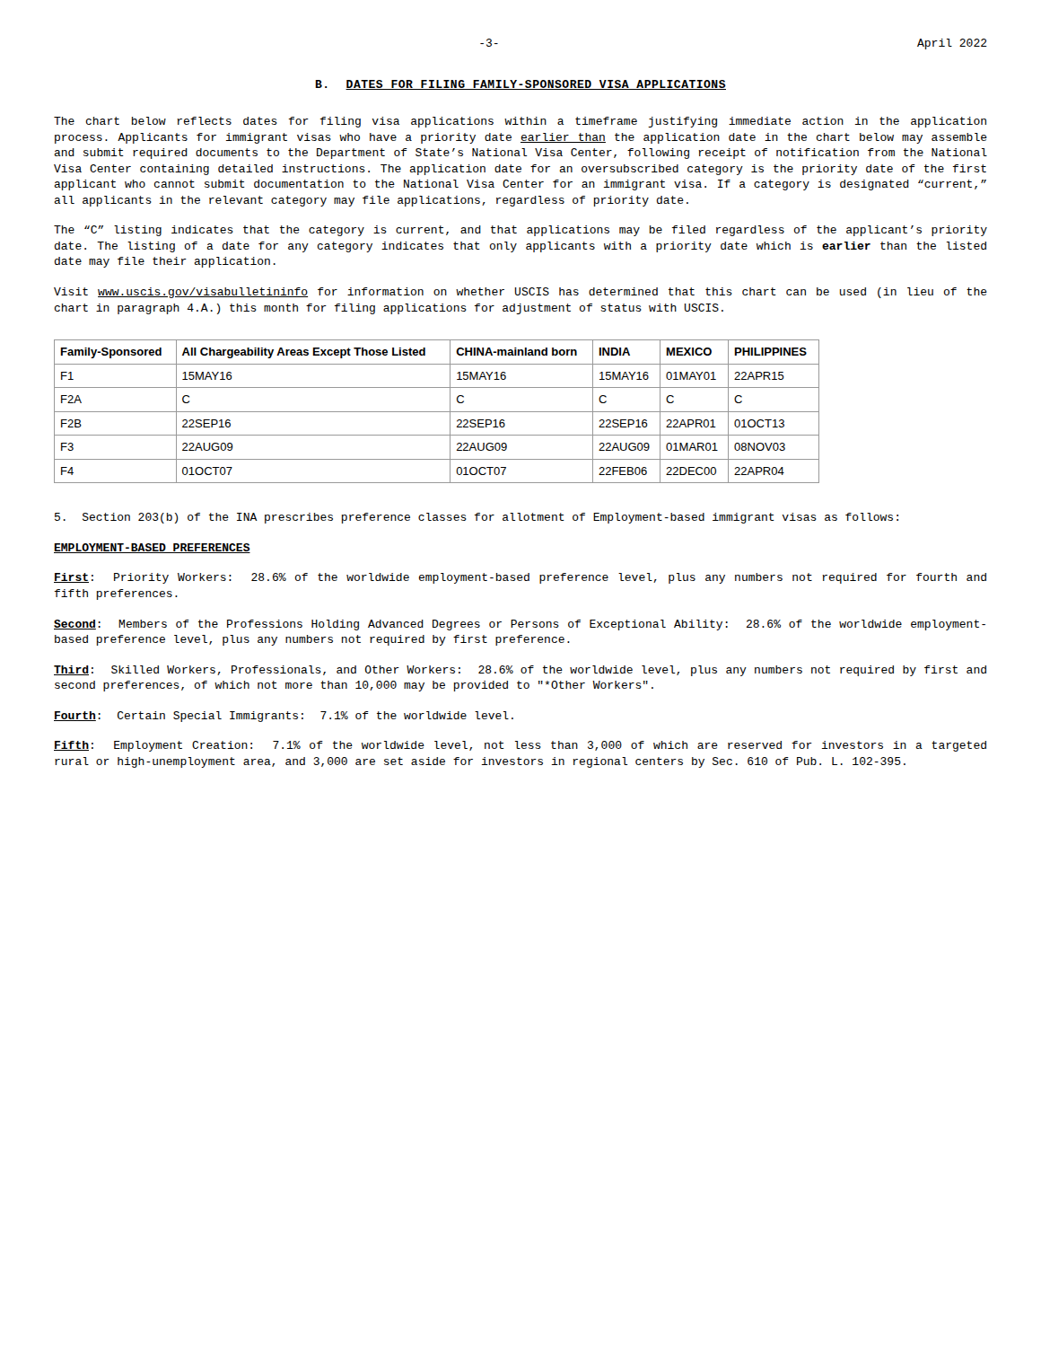-3- April 2022
B. DATES FOR FILING FAMILY-SPONSORED VISA APPLICATIONS
The chart below reflects dates for filing visa applications within a timeframe justifying immediate action in the application process. Applicants for immigrant visas who have a priority date earlier than the application date in the chart below may assemble and submit required documents to the Department of State’s National Visa Center, following receipt of notification from the National Visa Center containing detailed instructions. The application date for an oversubscribed category is the priority date of the first applicant who cannot submit documentation to the National Visa Center for an immigrant visa. If a category is designated “current,” all applicants in the relevant category may file applications, regardless of priority date.
The “C” listing indicates that the category is current, and that applications may be filed regardless of the applicant’s priority date. The listing of a date for any category indicates that only applicants with a priority date which is earlier than the listed date may file their application.
Visit www.uscis.gov/visabulletininfo for information on whether USCIS has determined that this chart can be used (in lieu of the chart in paragraph 4.A.) this month for filing applications for adjustment of status with USCIS.
| Family-Sponsored | All Chargeability Areas Except Those Listed | CHINA-mainland born | INDIA | MEXICO | PHILIPPINES |
| --- | --- | --- | --- | --- | --- |
| F1 | 15MAY16 | 15MAY16 | 15MAY16 | 01MAY01 | 22APR15 |
| F2A | C | C | C | C | C |
| F2B | 22SEP16 | 22SEP16 | 22SEP16 | 22APR01 | 01OCT13 |
| F3 | 22AUG09 | 22AUG09 | 22AUG09 | 01MAR01 | 08NOV03 |
| F4 | 01OCT07 | 01OCT07 | 22FEB06 | 22DEC00 | 22APR04 |
5. Section 203(b) of the INA prescribes preference classes for allotment of Employment-based immigrant visas as follows:
EMPLOYMENT-BASED PREFERENCES
First: Priority Workers: 28.6% of the worldwide employment-based preference level, plus any numbers not required for fourth and fifth preferences.
Second: Members of the Professions Holding Advanced Degrees or Persons of Exceptional Ability: 28.6% of the worldwide employment-based preference level, plus any numbers not required by first preference.
Third: Skilled Workers, Professionals, and Other Workers: 28.6% of the worldwide level, plus any numbers not required by first and second preferences, of which not more than 10,000 may be provided to "*Other Workers".
Fourth: Certain Special Immigrants: 7.1% of the worldwide level.
Fifth: Employment Creation: 7.1% of the worldwide level, not less than 3,000 of which are reserved for investors in a targeted rural or high-unemployment area, and 3,000 are set aside for investors in regional centers by Sec. 610 of Pub. L. 102-395.